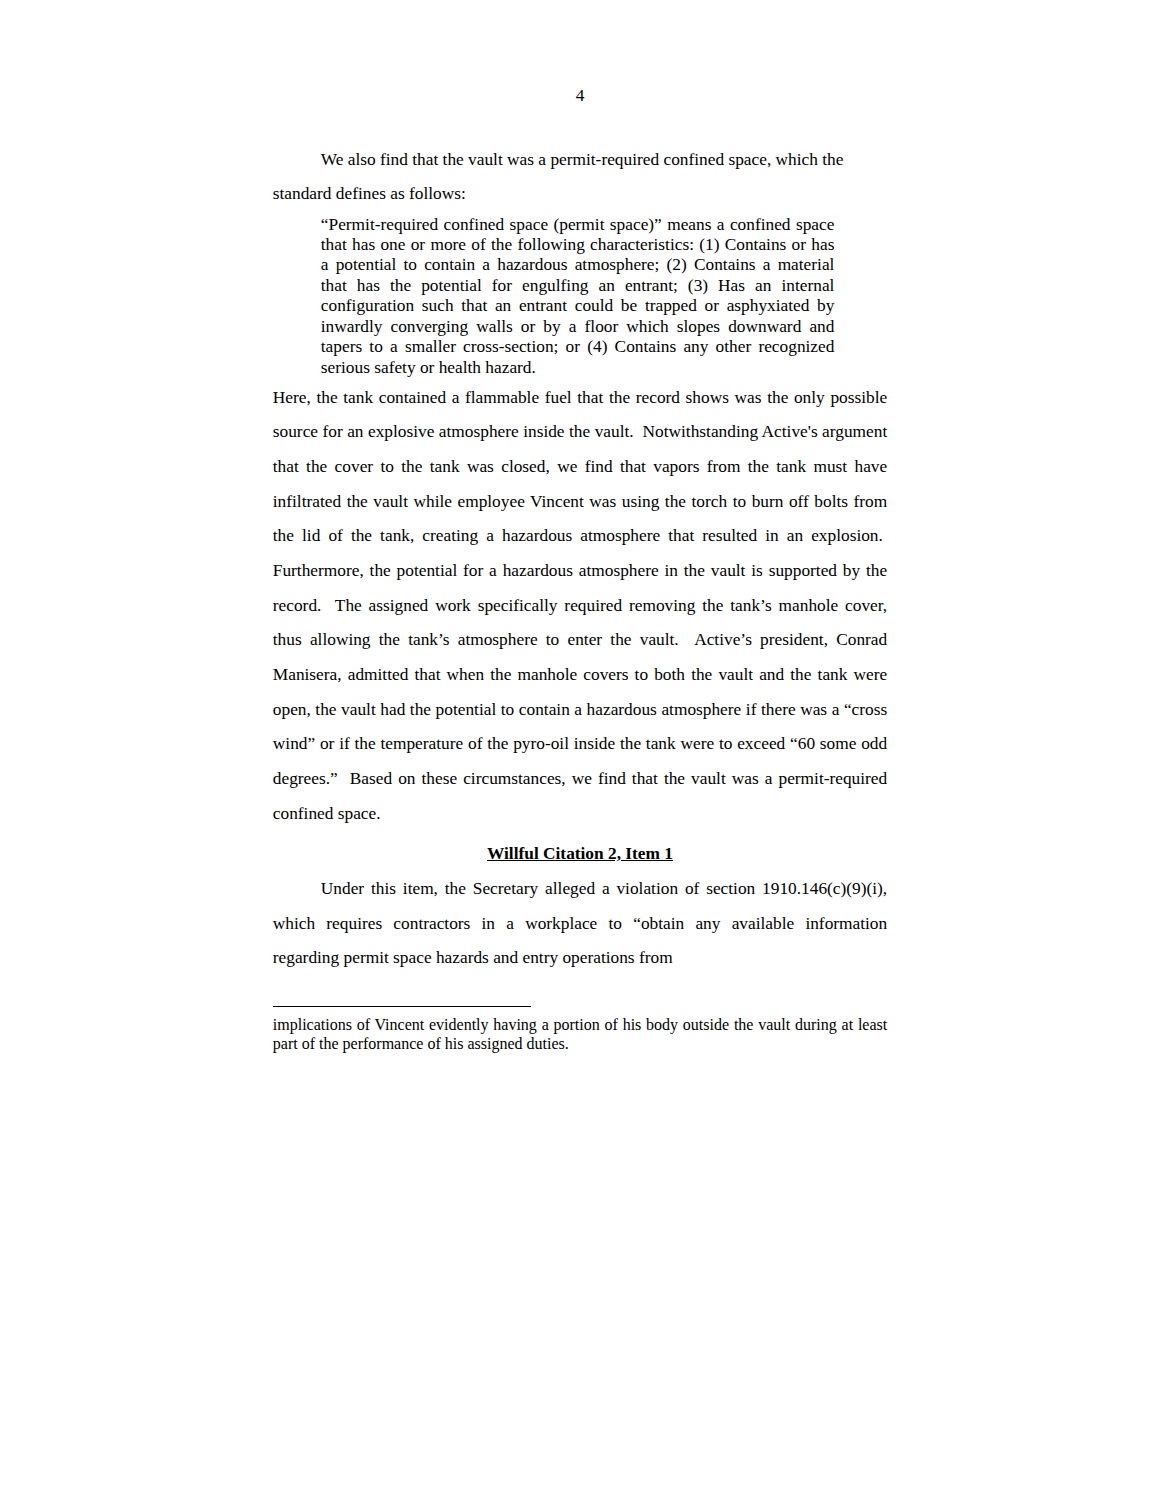4
We also find that the vault was a permit-required confined space, which the
standard defines as follows:
“Permit-required confined space (permit space)” means a confined space that has one or more of the following characteristics: (1) Contains or has a potential to contain a hazardous atmosphere; (2) Contains a material that has the potential for engulfing an entrant; (3) Has an internal configuration such that an entrant could be trapped or asphyxiated by inwardly converging walls or by a floor which slopes downward and tapers to a smaller cross-section; or (4) Contains any other recognized serious safety or health hazard.
Here, the tank contained a flammable fuel that the record shows was the only possible source for an explosive atmosphere inside the vault. Notwithstanding Active's argument that the cover to the tank was closed, we find that vapors from the tank must have infiltrated the vault while employee Vincent was using the torch to burn off bolts from the lid of the tank, creating a hazardous atmosphere that resulted in an explosion. Furthermore, the potential for a hazardous atmosphere in the vault is supported by the record. The assigned work specifically required removing the tank’s manhole cover, thus allowing the tank’s atmosphere to enter the vault. Active’s president, Conrad Manisera, admitted that when the manhole covers to both the vault and the tank were open, the vault had the potential to contain a hazardous atmosphere if there was a “cross wind” or if the temperature of the pyro-oil inside the tank were to exceed “60 some odd degrees.” Based on these circumstances, we find that the vault was a permit-required confined space.
Willful Citation 2, Item 1
Under this item, the Secretary alleged a violation of section 1910.146(c)(9)(i), which requires contractors in a workplace to “obtain any available information regarding permit space hazards and entry operations from
implications of Vincent evidently having a portion of his body outside the vault during at least part of the performance of his assigned duties.